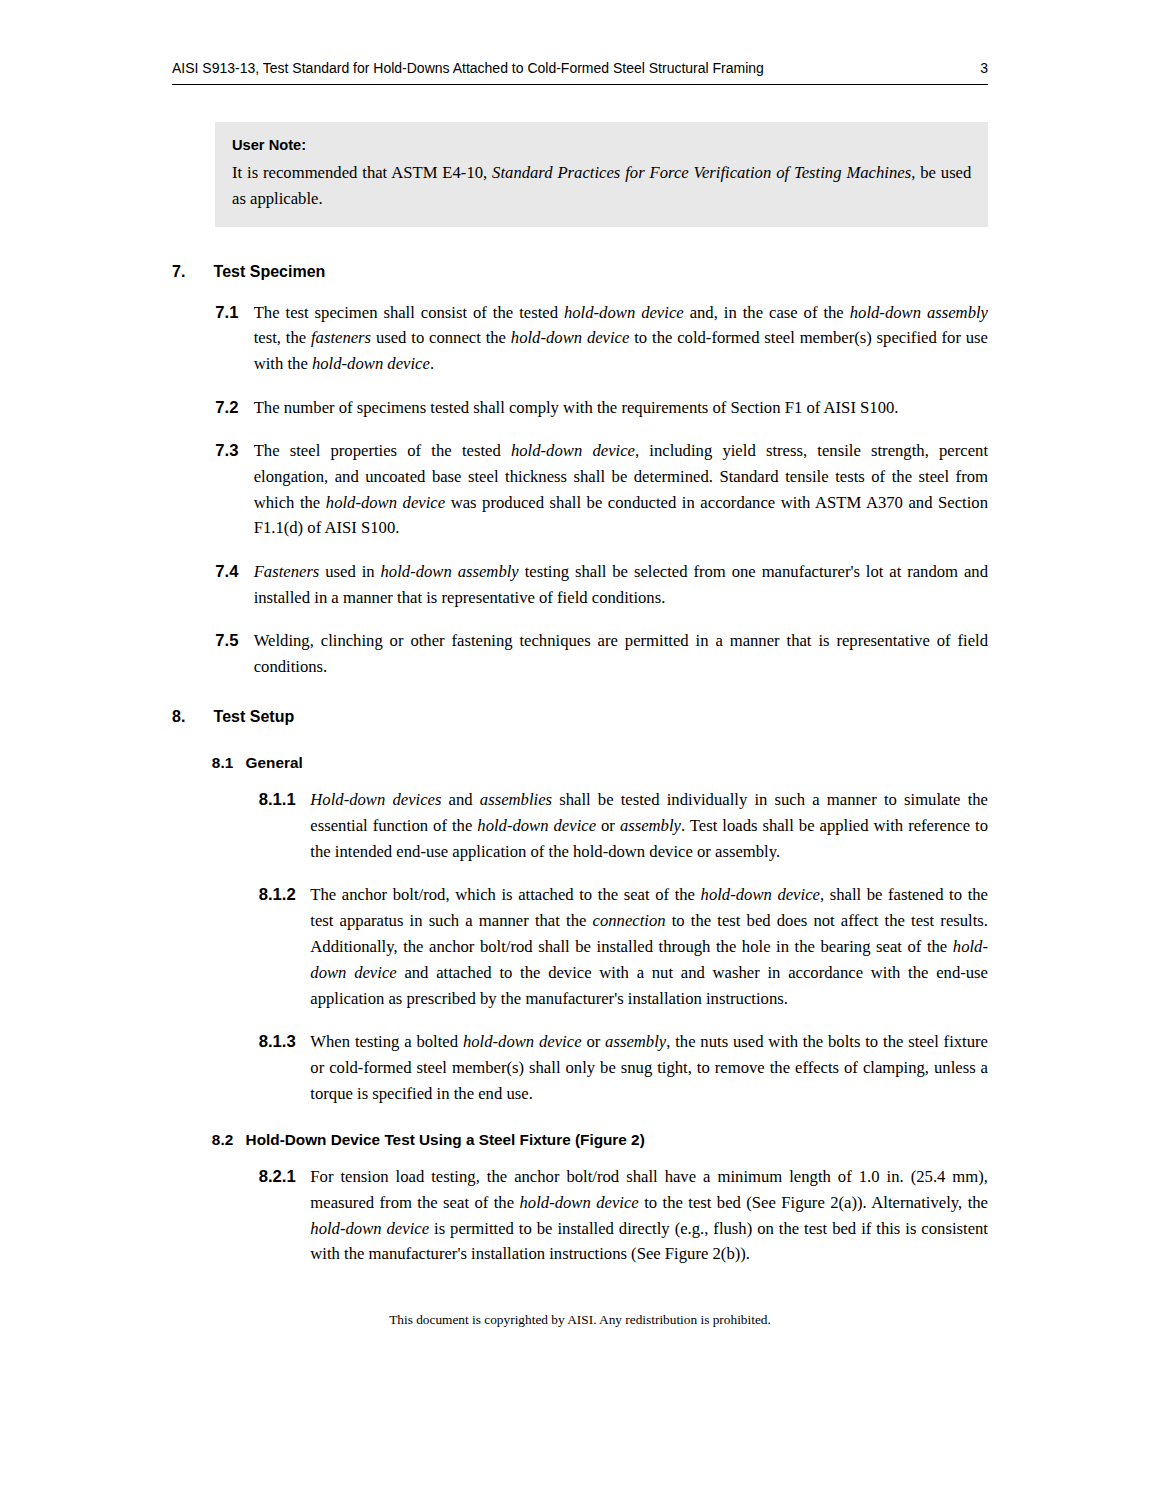AISI S913-13, Test Standard for Hold-Downs Attached to Cold-Formed Steel Structural Framing 3
User Note:
It is recommended that ASTM E4-10, Standard Practices for Force Verification of Testing Machines, be used as applicable.
7. Test Specimen
7.1 The test specimen shall consist of the tested hold-down device and, in the case of the hold-down assembly test, the fasteners used to connect the hold-down device to the cold-formed steel member(s) specified for use with the hold-down device.
7.2 The number of specimens tested shall comply with the requirements of Section F1 of AISI S100.
7.3 The steel properties of the tested hold-down device, including yield stress, tensile strength, percent elongation, and uncoated base steel thickness shall be determined. Standard tensile tests of the steel from which the hold-down device was produced shall be conducted in accordance with ASTM A370 and Section F1.1(d) of AISI S100.
7.4 Fasteners used in hold-down assembly testing shall be selected from one manufacturer's lot at random and installed in a manner that is representative of field conditions.
7.5 Welding, clinching or other fastening techniques are permitted in a manner that is representative of field conditions.
8. Test Setup
8.1 General
8.1.1 Hold-down devices and assemblies shall be tested individually in such a manner to simulate the essential function of the hold-down device or assembly. Test loads shall be applied with reference to the intended end-use application of the hold-down device or assembly.
8.1.2 The anchor bolt/rod, which is attached to the seat of the hold-down device, shall be fastened to the test apparatus in such a manner that the connection to the test bed does not affect the test results. Additionally, the anchor bolt/rod shall be installed through the hole in the bearing seat of the hold-down device and attached to the device with a nut and washer in accordance with the end-use application as prescribed by the manufacturer's installation instructions.
8.1.3 When testing a bolted hold-down device or assembly, the nuts used with the bolts to the steel fixture or cold-formed steel member(s) shall only be snug tight, to remove the effects of clamping, unless a torque is specified in the end use.
8.2 Hold-Down Device Test Using a Steel Fixture (Figure 2)
8.2.1 For tension load testing, the anchor bolt/rod shall have a minimum length of 1.0 in. (25.4 mm), measured from the seat of the hold-down device to the test bed (See Figure 2(a)). Alternatively, the hold-down device is permitted to be installed directly (e.g., flush) on the test bed if this is consistent with the manufacturer's installation instructions (See Figure 2(b)).
This document is copyrighted by AISI. Any redistribution is prohibited.